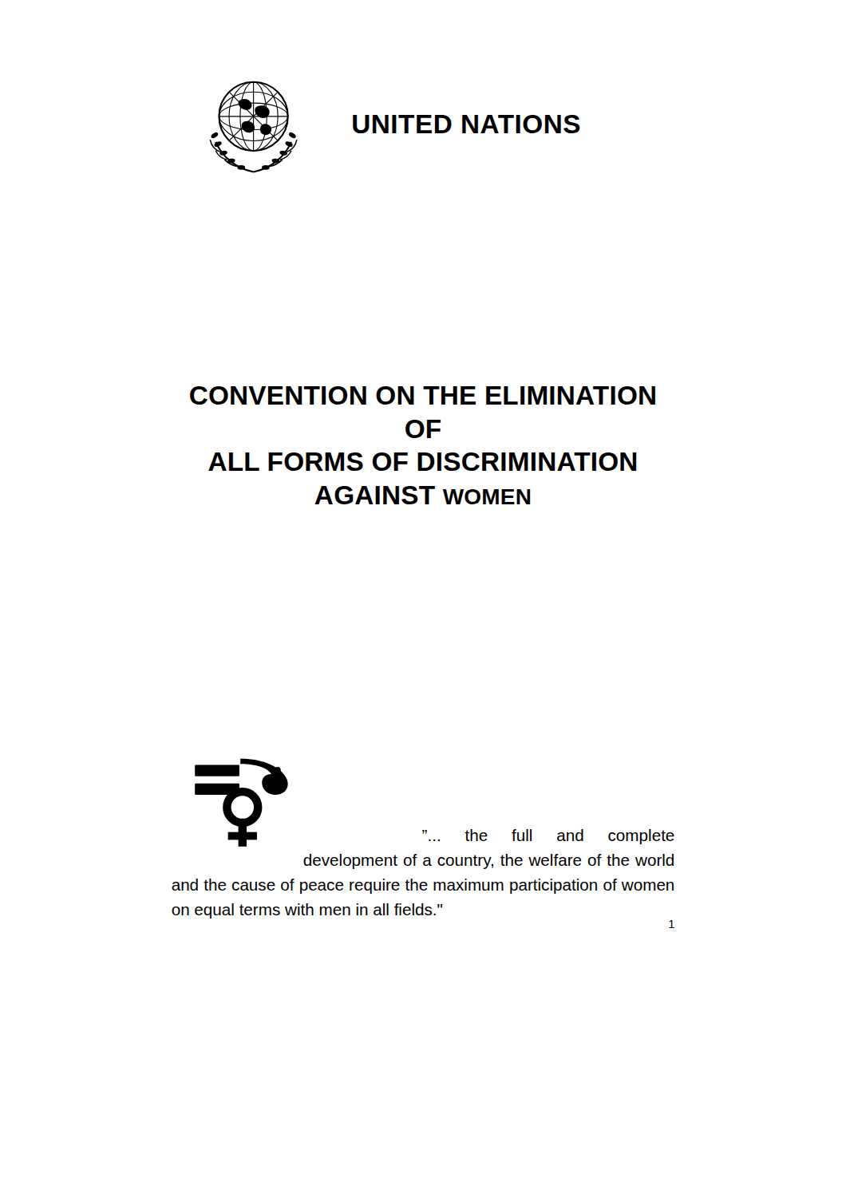UNITED NATIONS
CONVENTION ON THE ELIMINATION OF
ALL FORMS OF DISCRIMINATION
AGAINST WOMEN
”... the full and complete development of a country, the welfare of the world and the cause of peace require the maximum participation of women on equal terms with men in all fields."
1